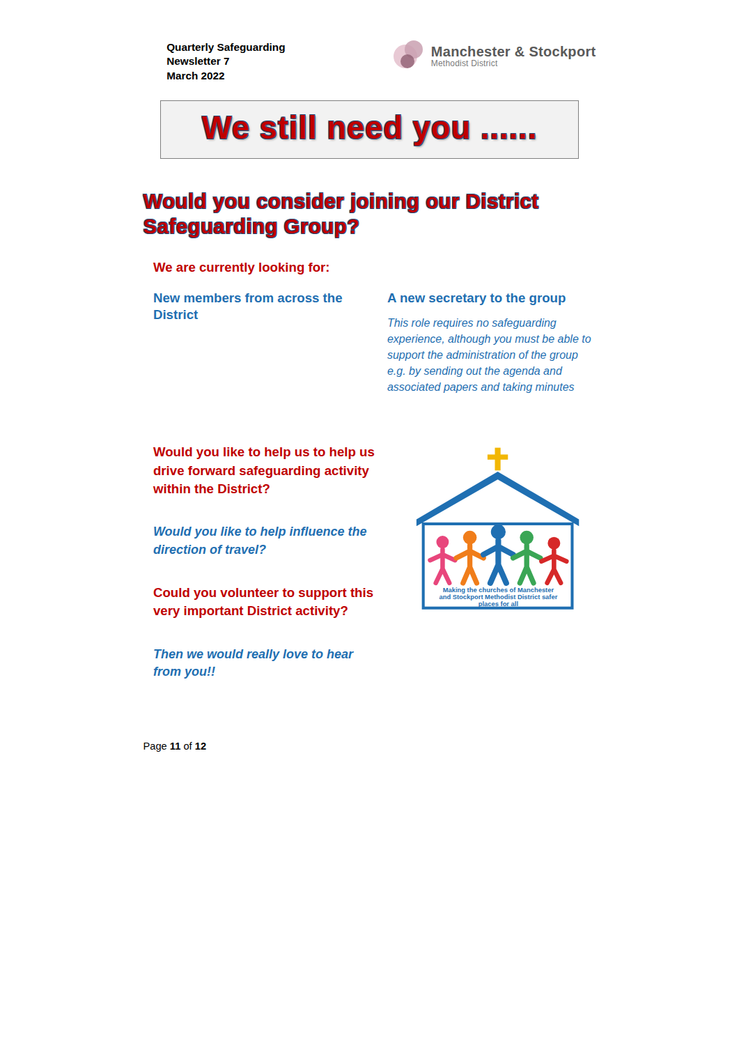Quarterly Safeguarding
Newsletter 7
March 2022
Manchester & Stockport
Methodist District
We still need you ......
Would you consider joining our District
Safeguarding Group?
We are currently looking for:
New members from across the District
A new secretary to the group
This role requires no safeguarding experience, although you must be able to support the administration of the group e.g. by sending out the agenda and associated papers and taking minutes
Would you like to help us to help us drive forward safeguarding activity within the District?
Would you like to help influence the direction of travel?
Could you volunteer to support this very important District activity?
Then we would really love to hear from you!!
Making the churches of Manchester and Stockport Methodist District safer places for all
Page 11 of 12